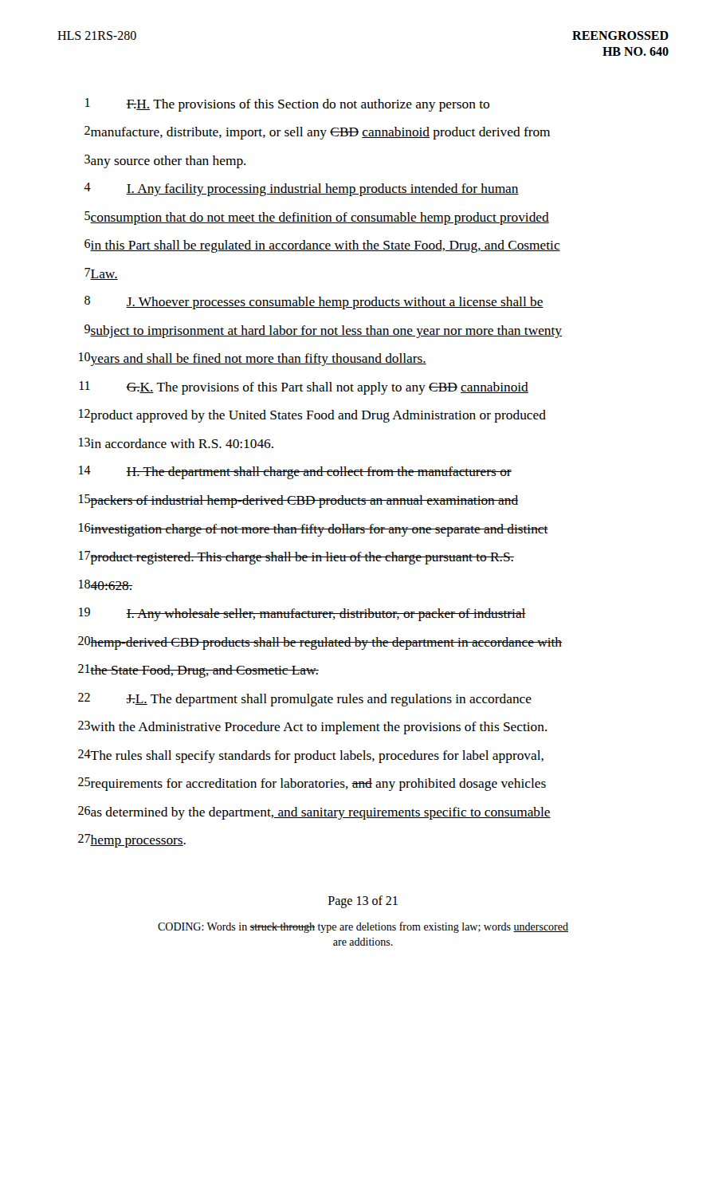HLS 21RS-280
REENGROSSED
HB NO. 640
| 1 | F. H. The provisions of this Section do not authorize any person to |
| 2 | manufacture, distribute, import, or sell any CBD cannabinoid product derived from |
| 3 | any source other than hemp. |
| 4 | I. Any facility processing industrial hemp products intended for human |
| 5 | consumption that do not meet the definition of consumable hemp product provided |
| 6 | in this Part shall be regulated in accordance with the State Food, Drug, and Cosmetic |
| 7 | Law. |
| 8 | J. Whoever processes consumable hemp products without a license shall be |
| 9 | subject to imprisonment at hard labor for not less than one year nor more than twenty |
| 10 | years and shall be fined not more than fifty thousand dollars. |
| 11 | G. K. The provisions of this Part shall not apply to any CBD cannabinoid |
| 12 | product approved by the United States Food and Drug Administration or produced |
| 13 | in accordance with R.S. 40:1046. |
| 14 | H. The department shall charge and collect from the manufacturers or |
| 15 | packers of industrial hemp-derived CBD products an annual examination and |
| 16 | investigation charge of not more than fifty dollars for any one separate and distinct |
| 17 | product registered. This charge shall be in lieu of the charge pursuant to R.S. |
| 18 | 40:628. |
| 19 | I. Any wholesale seller, manufacturer, distributor, or packer of industrial |
| 20 | hemp-derived CBD products shall be regulated by the department in accordance with |
| 21 | the State Food, Drug, and Cosmetic Law. |
| 22 | J. L. The department shall promulgate rules and regulations in accordance |
| 23 | with the Administrative Procedure Act to implement the provisions of this Section. |
| 24 | The rules shall specify standards for product labels, procedures for label approval, |
| 25 | requirements for accreditation for laboratories, and any prohibited dosage vehicles |
| 26 | as determined by the department , and sanitary requirements specific to consumable |
| 27 | hemp processors . |
Page 13 of 21
CODING: Words in struck through type are deletions from existing law; words underscored
are additions.